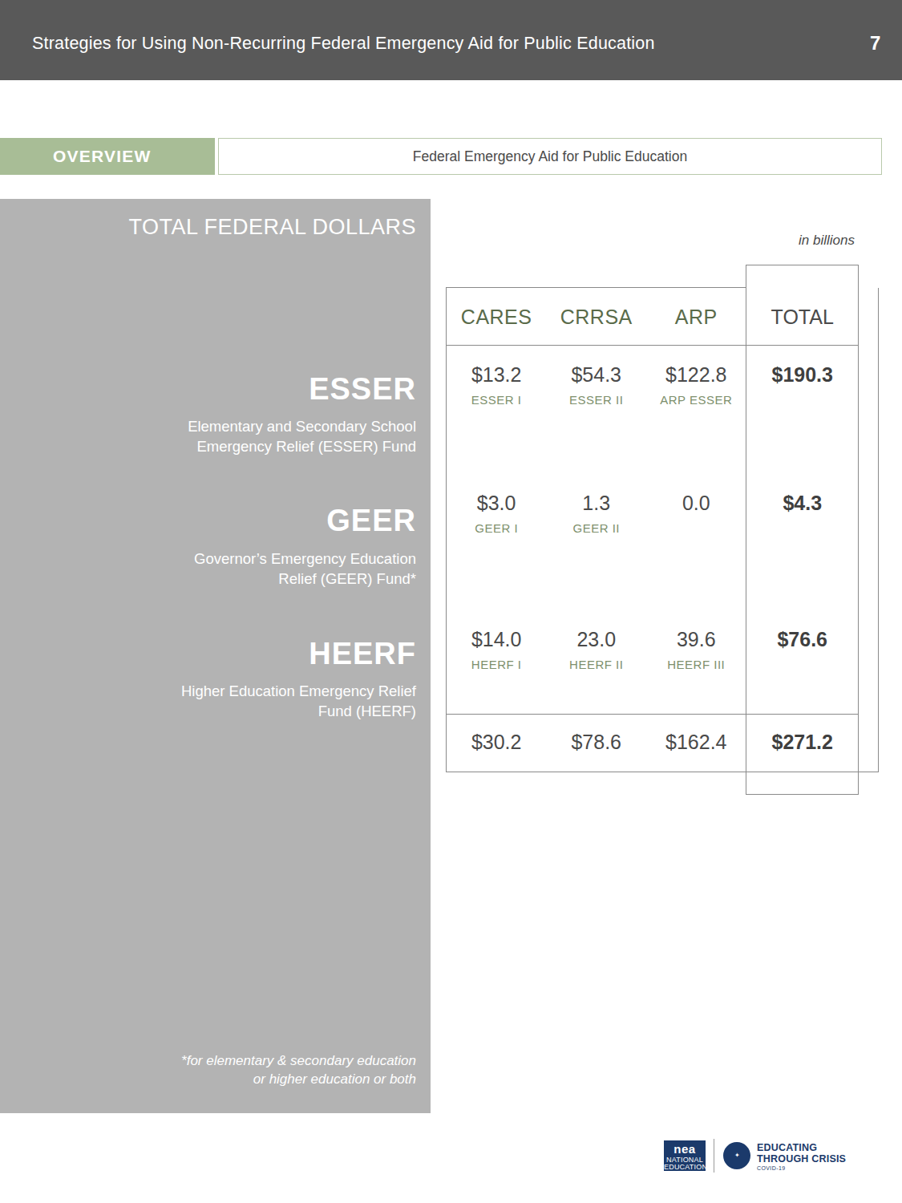Strategies for Using Non-Recurring Federal Emergency Aid for Public Education
7
OVERVIEW
Federal Emergency Aid for Public Education
TOTAL FEDERAL DOLLARS
ESSER
Elementary and Secondary School
Emergency Relief (ESSER) Fund
GEER
Governor’s Emergency Education
Relief (GEER) Fund*
HEERF
Higher Education Emergency Relief
Fund (HEERF)
*for elementary & secondary education
or higher education or both
in billions
| CARES | CRRSA | ARP | TOTAL | |
| $13.2 ESSER I | $54.3 ESSER II | $122.8 ARP ESSER | $190.3 | |
| $3.0 GEER I | 1.3 GEER II | 0.0 | $4.3 | |
| $14.0 HEERF I | 23.0 HEERF II | 39.6 HEERF III | $76.6 | |
| $30.2 | $78.6 | $162.4 | $271.2 | |
nea NATIONAL
EDUCATION
ASSOCIATION
✦
EDUCATING
THROUGH CRISISCOVID-19